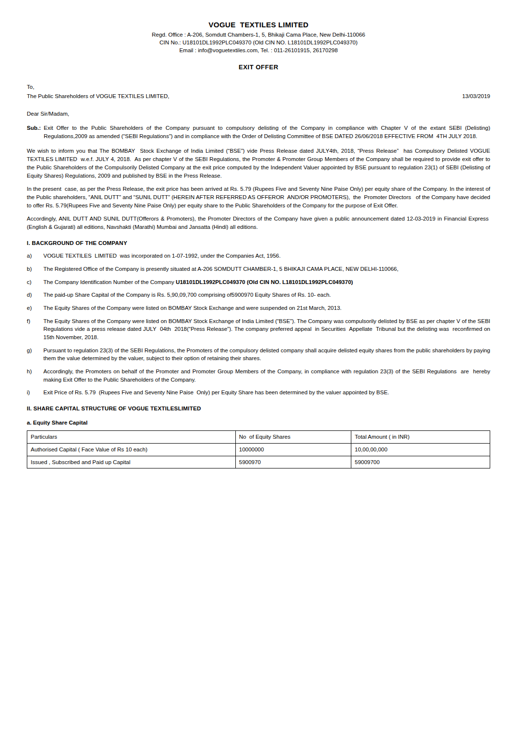VOGUE TEXTILES LIMITED
Regd. Office : A-206, Somdutt Chambers-1, 5, Bhikaji Cama Place, New Delhi-110066
CIN No.: U18101DL1992PLC049370 (Old CIN NO. L18101DL1992PLC049370)
Email : info@voguetextiles.com, Tel. : 011-26101915, 26170298
EXIT OFFER
To,
The Public Shareholders of VOGUE TEXTILES LIMITED,
13/03/2019
Dear Sir/Madam,
Sub.:
Exit Offer to the Public Shareholders of the Company pursuant to compulsory delisting of the Company in compliance with Chapter V of the extant SEBI (Delisting) Regulations,2009 as amended (“SEBI Regulations”) and in compliance with the Order of Delisting Committee of BSE DATED 26/06/2018 EFFECTIVE FROM 4TH JULY 2018.
We wish to inform you that The BOMBAY Stock Exchange of India Limited (“BSE”) vide Press Release dated JULY4th, 2018, “Press Release” has Compulsory Delisted VOGUE TEXTILES LIMITED w.e.f. JULY 4, 2018. As per chapter V of the SEBI Regulations, the Promoter & Promoter Group Members of the Company shall be required to provide exit offer to the Public Shareholders of the Compulsorily Delisted Company at the exit price computed by the Independent Valuer appointed by BSE pursuant to regulation 23(1) of SEBI (Delisting of Equity Shares) Regulations, 2009 and published by BSE in the Press Release.
In the present case, as per the Press Release, the exit price has been arrived at Rs. 5.79 (Rupees Five and Seventy Nine Paise Only) per equity share of the Company. In the interest of the Public shareholders, “ANIL DUTT” and “SUNIL DUTT” (HEREIN AFTER REFERRED AS OFFEROR AND/OR PROMOTERS), the Promoter Directors of the Company have decided to offer Rs. 5.79(Rupees Five and Seventy Nine Paise Only) per equity share to the Public Shareholders of the Company for the purpose of Exit Offer.
Accordingly, ANIL DUTT AND SUNIL DUTT(Offerors & Promoters), the Promoter Directors of the Company have given a public announcement dated 12-03-2019 in Financial Express (English & Gujarati) all editions, Navshakti (Marathi) Mumbai and Jansatta (Hindi) all editions.
I. BACKGROUND OF THE COMPANY
a) VOGUE TEXTILES LIMITED was incorporated on 1-07-1992, under the Companies Act, 1956.
b) The Registered Office of the Company is presently situated at A-206 SOMDUTT CHAMBER-1, 5 BHIKAJI CAMA PLACE, NEW DELHI-110066,
c) The Company Identification Number of the Company U18101DL1992PLC049370 (Old CIN NO. L18101DL1992PLC049370)
d) The paid-up Share Capital of the Company is Rs. 5,90,09,700 comprising of5900970 Equity Shares of Rs. 10- each.
e) The Equity Shares of the Company were listed on BOMBAY Stock Exchange and were suspended on 21st March, 2013.
f) The Equity Shares of the Company were listed on BOMBAY Stock Exchange of India Limited (“BSE”). The Company was compulsorily delisted by BSE as per chapter V of the SEBI Regulations vide a press release dated JULY 04th 2018(“Press Release”). The company preferred appeal in Securities Appellate Tribunal but the delisting was reconfirmed on 15th November, 2018.
g) Pursuant to regulation 23(3) of the SEBI Regulations, the Promoters of the compulsory delisted company shall acquire delisted equity shares from the public shareholders by paying them the value determined by the valuer, subject to their option of retaining their shares.
h) Accordingly, the Promoters on behalf of the Promoter and Promoter Group Members of the Company, in compliance with regulation 23(3) of the SEBI Regulations are hereby making Exit Offer to the Public Shareholders of the Company.
i) Exit Price of Rs. 5.79 (Rupees Five and Seventy Nine Paise Only) per Equity Share has been determined by the valuer appointed by BSE.
II. SHARE CAPITAL STRUCTURE OF VOGUE TEXTILESLIMITED
a. Equity Share Capital
| Particulars | No of Equity Shares | Total Amount ( in INR) |
| Authorised Capital ( Face Value of Rs 10 each) | 10000000 | 10,00,00,000 |
| Issued , Subscribed and Paid up Capital | 5900970 | 59009700 |